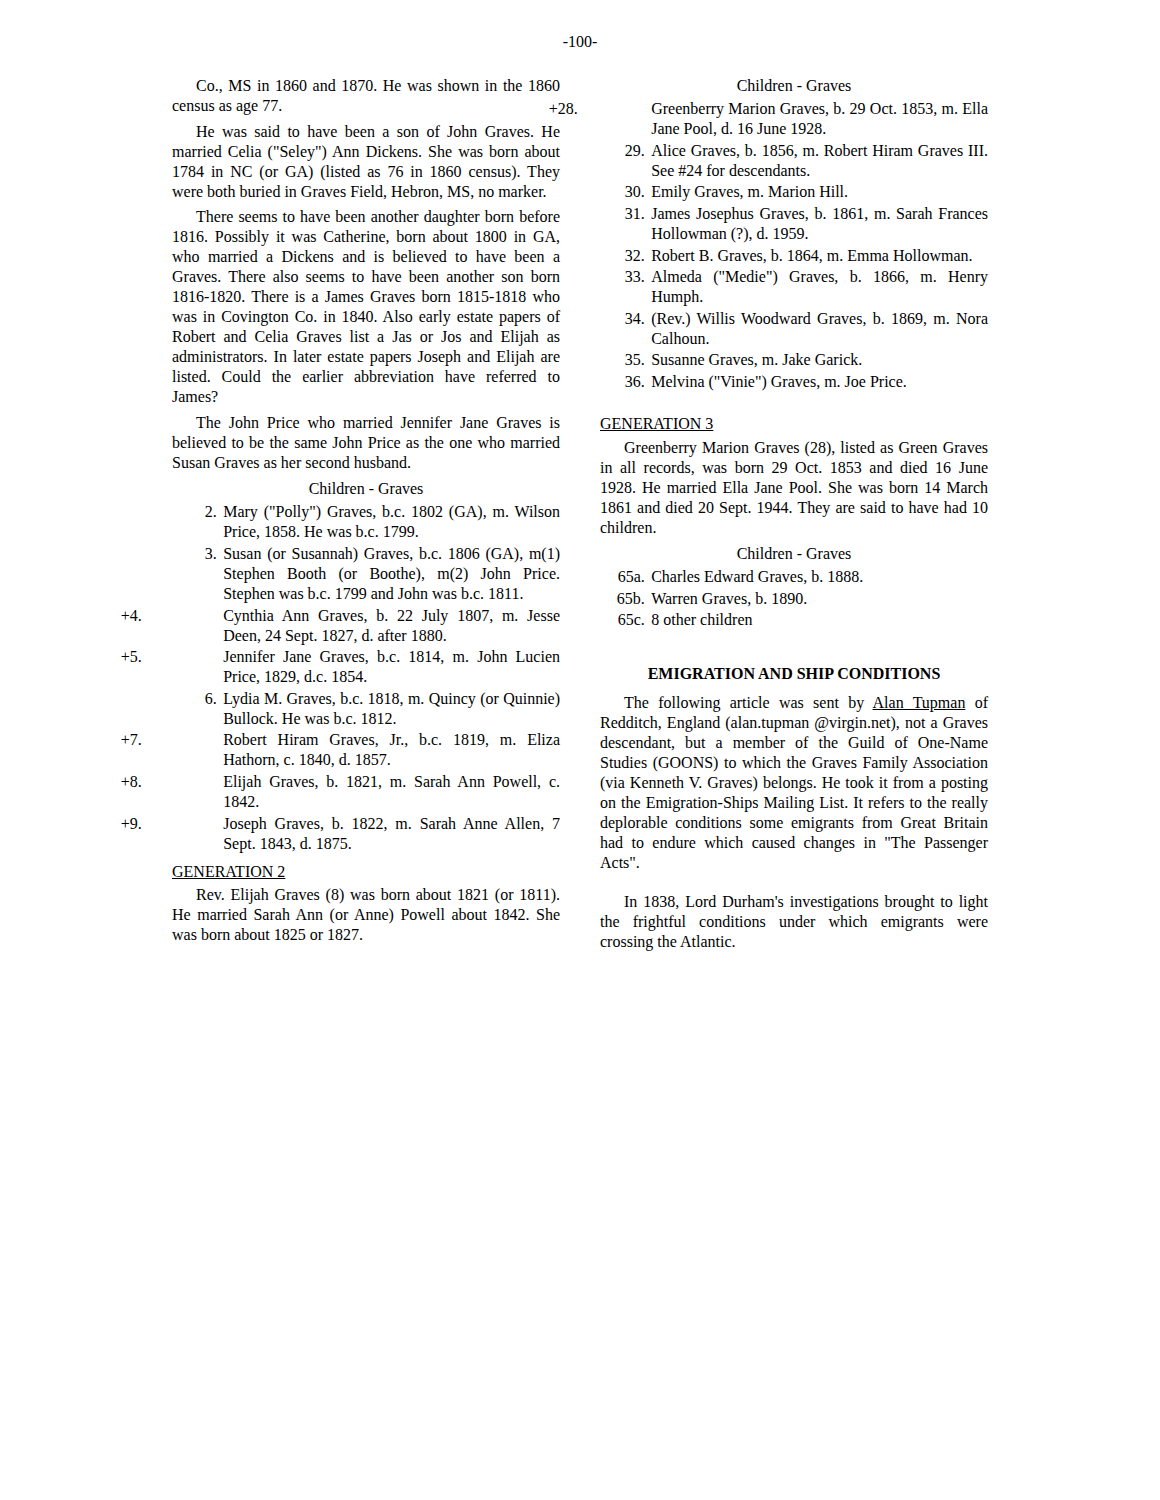-100-
Co., MS in 1860 and 1870. He was shown in the 1860 census as age 77.
He was said to have been a son of John Graves. He married Celia ("Seley") Ann Dickens. She was born about 1784 in NC (or GA) (listed as 76 in 1860 census). They were both buried in Graves Field, Hebron, MS, no marker.
There seems to have been another daughter born before 1816. Possibly it was Catherine, born about 1800 in GA, who married a Dickens and is believed to have been a Graves. There also seems to have been another son born 1816-1820. There is a James Graves born 1815-1818 who was in Covington Co. in 1840. Also early estate papers of Robert and Celia Graves list a Jas or Jos and Elijah as administrators. In later estate papers Joseph and Elijah are listed. Could the earlier abbreviation have referred to James?
The John Price who married Jennifer Jane Graves is believed to be the same John Price as the one who married Susan Graves as her second husband.
Children - Graves
2. Mary ("Polly") Graves, b.c. 1802 (GA), m. Wilson Price, 1858. He was b.c. 1799.
3. Susan (or Susannah) Graves, b.c. 1806 (GA), m(1) Stephen Booth (or Boothe), m(2) John Price. Stephen was b.c. 1799 and John was b.c. 1811.
+4. Cynthia Ann Graves, b. 22 July 1807, m. Jesse Deen, 24 Sept. 1827, d. after 1880.
+5. Jennifer Jane Graves, b.c. 1814, m. John Lucien Price, 1829, d.c. 1854.
6. Lydia M. Graves, b.c. 1818, m. Quincy (or Quinnie) Bullock. He was b.c. 1812.
+7. Robert Hiram Graves, Jr., b.c. 1819, m. Eliza Hathorn, c. 1840, d. 1857.
+8. Elijah Graves, b. 1821, m. Sarah Ann Powell, c. 1842.
+9. Joseph Graves, b. 1822, m. Sarah Anne Allen, 7 Sept. 1843, d. 1875.
GENERATION 2
Rev. Elijah Graves (8) was born about 1821 (or 1811). He married Sarah Ann (or Anne) Powell about 1842. She was born about 1825 or 1827.
Children - Graves
+28. Greenberry Marion Graves, b. 29 Oct. 1853, m. Ella Jane Pool, d. 16 June 1928.
29. Alice Graves, b. 1856, m. Robert Hiram Graves III. See #24 for descendants.
30. Emily Graves, m. Marion Hill.
31. James Josephus Graves, b. 1861, m. Sarah Frances Hollowman (?), d. 1959.
32. Robert B. Graves, b. 1864, m. Emma Hollowman.
33. Almeda ("Medie") Graves, b. 1866, m. Henry Humph.
34.(Rev.) Willis Woodward Graves, b. 1869, m. Nora Calhoun.
35. Susanne Graves, m. Jake Garick.
36. Melvina ("Vinie") Graves, m. Joe Price.
GENERATION 3
Greenberry Marion Graves (28), listed as Green Graves in all records, was born 29 Oct. 1853 and died 16 June 1928. He married Ella Jane Pool. She was born 14 March 1861 and died 20 Sept. 1944. They are said to have had 10 children.
Children - Graves
65a. Charles Edward Graves, b. 1888.
65b. Warren Graves, b. 1890.
65c. 8 other children
EMIGRATION AND SHIP CONDITIONS
The following article was sent by Alan Tupman of Redditch, England (alan.tupman @virgin.net), not a Graves descendant, but a member of the Guild of One-Name Studies (GOONS) to which the Graves Family Association (via Kenneth V. Graves) belongs. He took it from a posting on the Emigration-Ships Mailing List. It refers to the really deplorable conditions some emigrants from Great Britain had to endure which caused changes in "The Passenger Acts".
In 1838, Lord Durham's investigations brought to light the frightful conditions under which emigrants were crossing the Atlantic.